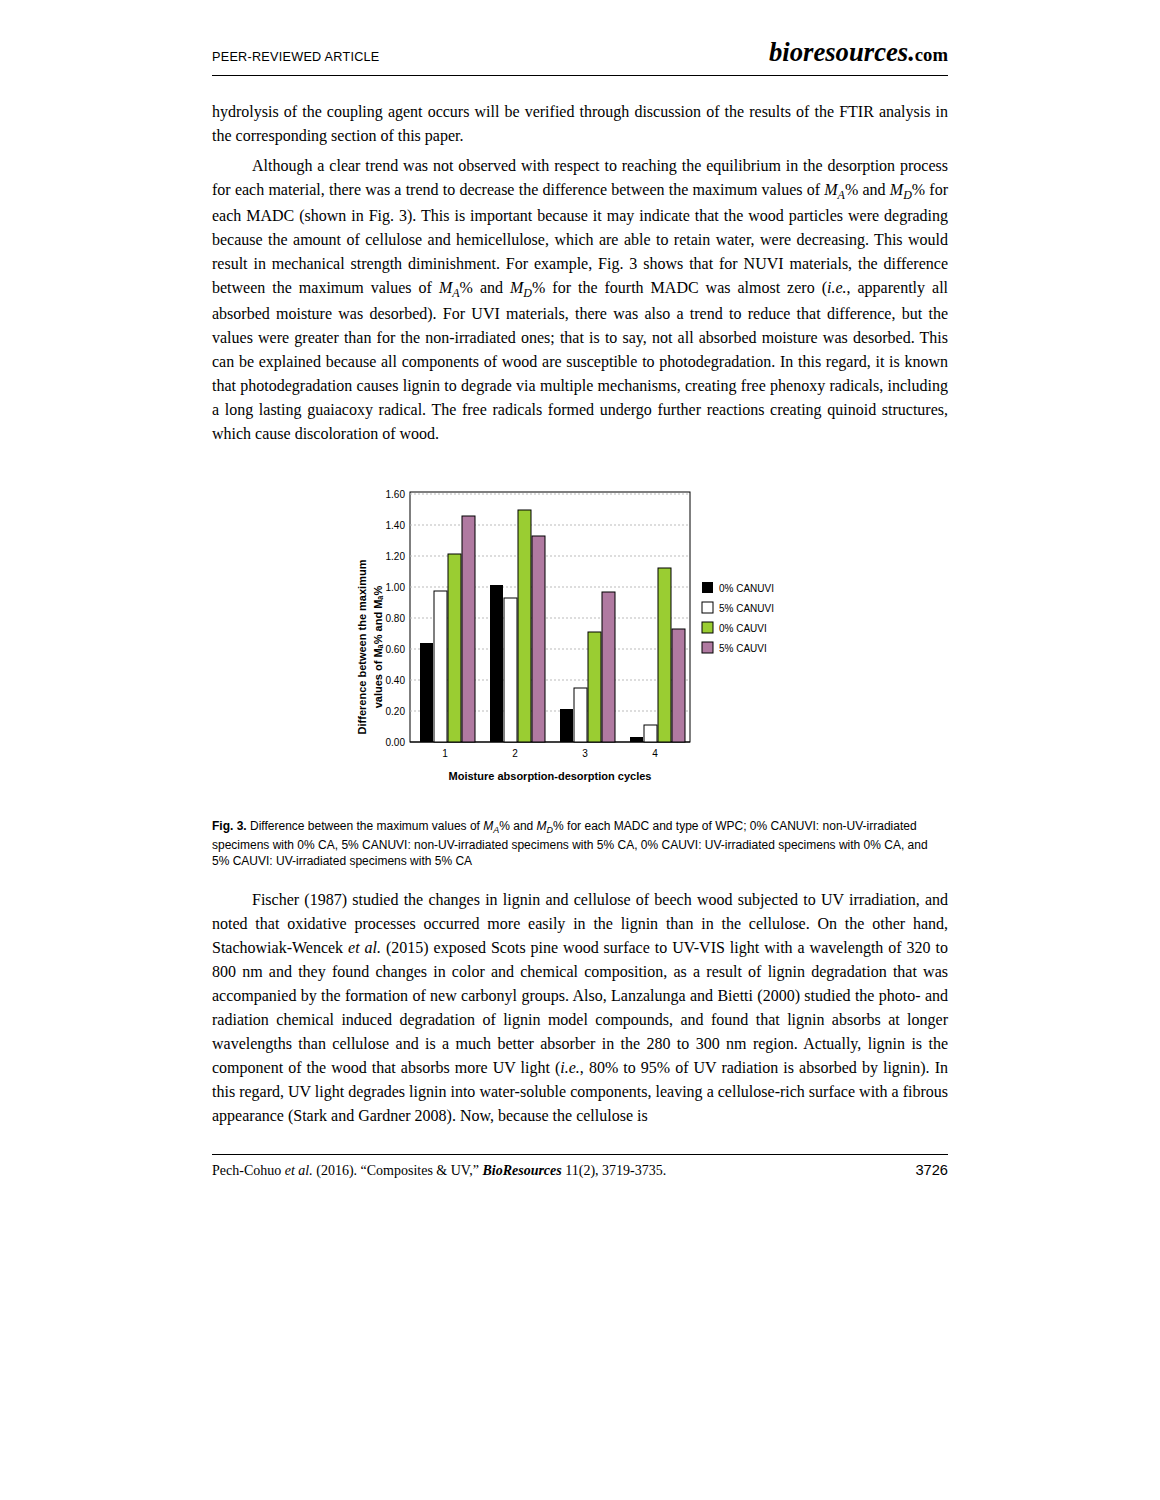PEER-REVIEWED ARTICLE bioresources.com
hydrolysis of the coupling agent occurs will be verified through discussion of the results of the FTIR analysis in the corresponding section of this paper.
Although a clear trend was not observed with respect to reaching the equilibrium in the desorption process for each material, there was a trend to decrease the difference between the maximum values of MA% and MD% for each MADC (shown in Fig. 3). This is important because it may indicate that the wood particles were degrading because the amount of cellulose and hemicellulose, which are able to retain water, were decreasing. This would result in mechanical strength diminishment. For example, Fig. 3 shows that for NUVI materials, the difference between the maximum values of MA% and MD% for the fourth MADC was almost zero (i.e., apparently all absorbed moisture was desorbed). For UVI materials, there was also a trend to reduce that difference, but the values were greater than for the non-irradiated ones; that is to say, not all absorbed moisture was desorbed. This can be explained because all components of wood are susceptible to photodegradation. In this regard, it is known that photodegradation causes lignin to degrade via multiple mechanisms, creating free phenoxy radicals, including a long lasting guaiacoxy radical. The free radicals formed undergo further reactions creating quinoid structures, which cause discoloration of wood.
Difference between the maximum values of Mₐ% and Mₐ% 0.00 0.20 0.40 0.60 0.80 1.00 1.20 1.40 1.60 1 2 3 4 Moisture absorption-desorption cycles 0% CANUVI 5% CANUVI 0% CAUVI 5% CAUVI
Fig. 3. Difference between the maximum values of MA% and MD% for each MADC and type of WPC; 0% CANUVI: non-UV-irradiated specimens with 0% CA, 5% CANUVI: non-UV-irradiated specimens with 5% CA, 0% CAUVI: UV-irradiated specimens with 0% CA, and 5% CAUVI: UV-irradiated specimens with 5% CA
Fischer (1987) studied the changes in lignin and cellulose of beech wood subjected to UV irradiation, and noted that oxidative processes occurred more easily in the lignin than in the cellulose. On the other hand, Stachowiak-Wencek et al. (2015) exposed Scots pine wood surface to UV-VIS light with a wavelength of 320 to 800 nm and they found changes in color and chemical composition, as a result of lignin degradation that was accompanied by the formation of new carbonyl groups. Also, Lanzalunga and Bietti (2000) studied the photo- and radiation chemical induced degradation of lignin model compounds, and found that lignin absorbs at longer wavelengths than cellulose and is a much better absorber in the 280 to 300 nm region. Actually, lignin is the component of the wood that absorbs more UV light (i.e., 80% to 95% of UV radiation is absorbed by lignin). In this regard, UV light degrades lignin into water-soluble components, leaving a cellulose-rich surface with a fibrous appearance (Stark and Gardner 2008). Now, because the cellulose is
Pech-Cohuo et al. (2016). “Composites & UV,” BioResources 11(2), 3719-3735. 3726